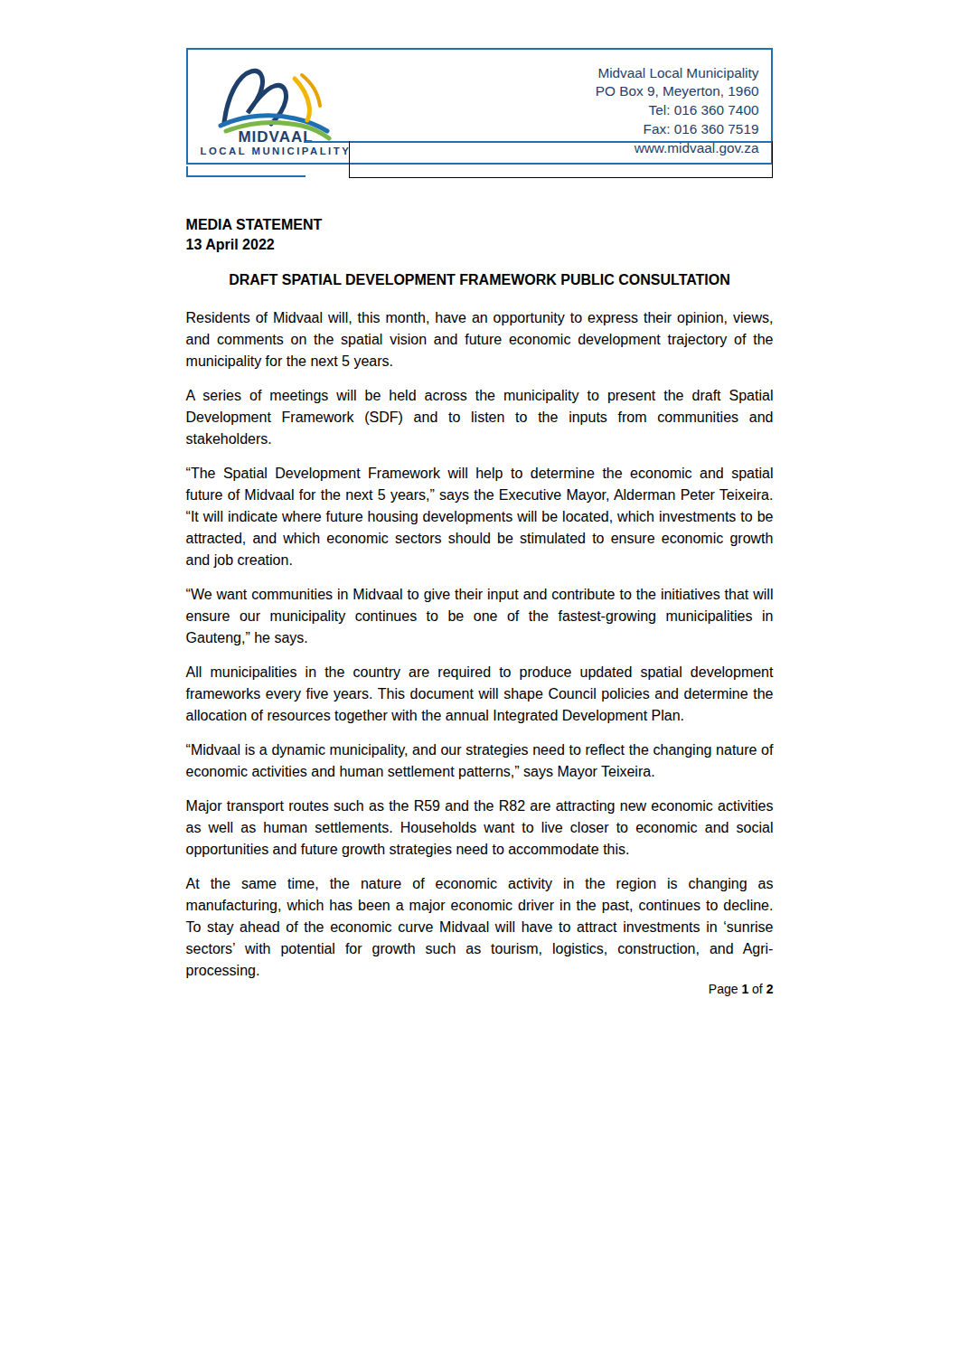MIDVAAL
LOCAL MUNICIPALITY
Midvaal Local Municipality
PO Box 9, Meyerton, 1960
Tel: 016 360 7400
Fax: 016 360 7519
www.midvaal.gov.za
MEDIA STATEMENT
13 April 2022
DRAFT SPATIAL DEVELOPMENT FRAMEWORK PUBLIC CONSULTATION
Residents of Midvaal will, this month, have an opportunity to express their opinion, views, and comments on the spatial vision and future economic development trajectory of the municipality for the next 5 years.
A series of meetings will be held across the municipality to present the draft Spatial Development Framework (SDF) and to listen to the inputs from communities and stakeholders.
“The Spatial Development Framework will help to determine the economic and spatial future of Midvaal for the next 5 years,” says the Executive Mayor, Alderman Peter Teixeira. “It will indicate where future housing developments will be located, which investments to be attracted, and which economic sectors should be stimulated to ensure economic growth and job creation.
“We want communities in Midvaal to give their input and contribute to the initiatives that will ensure our municipality continues to be one of the fastest-growing municipalities in Gauteng,” he says.
All municipalities in the country are required to produce updated spatial development frameworks every five years. This document will shape Council policies and determine the allocation of resources together with the annual Integrated Development Plan.
“Midvaal is a dynamic municipality, and our strategies need to reflect the changing nature of economic activities and human settlement patterns,” says Mayor Teixeira.
Major transport routes such as the R59 and the R82 are attracting new economic activities as well as human settlements. Households want to live closer to economic and social opportunities and future growth strategies need to accommodate this.
At the same time, the nature of economic activity in the region is changing as manufacturing, which has been a major economic driver in the past, continues to decline. To stay ahead of the economic curve Midvaal will have to attract investments in ‘sunrise sectors’ with potential for growth such as tourism, logistics, construction, and Agri-processing.
Page 1 of 2